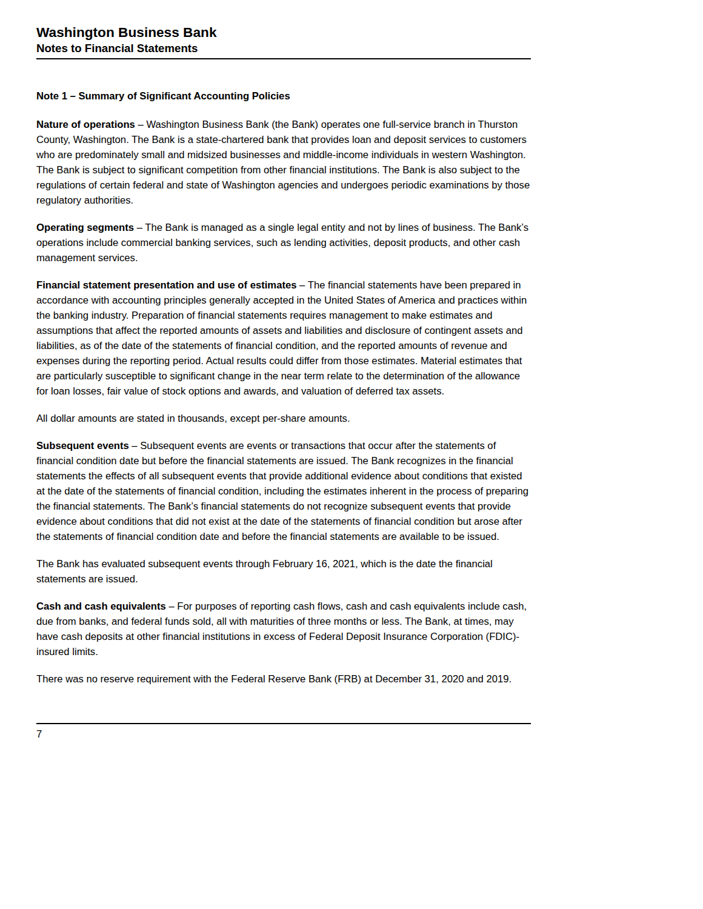Washington Business Bank
Notes to Financial Statements
Note 1 – Summary of Significant Accounting Policies
Nature of operations – Washington Business Bank (the Bank) operates one full-service branch in Thurston County, Washington. The Bank is a state-chartered bank that provides loan and deposit services to customers who are predominately small and midsized businesses and middle-income individuals in western Washington. The Bank is subject to significant competition from other financial institutions. The Bank is also subject to the regulations of certain federal and state of Washington agencies and undergoes periodic examinations by those regulatory authorities.
Operating segments – The Bank is managed as a single legal entity and not by lines of business. The Bank’s operations include commercial banking services, such as lending activities, deposit products, and other cash management services.
Financial statement presentation and use of estimates – The financial statements have been prepared in accordance with accounting principles generally accepted in the United States of America and practices within the banking industry. Preparation of financial statements requires management to make estimates and assumptions that affect the reported amounts of assets and liabilities and disclosure of contingent assets and liabilities, as of the date of the statements of financial condition, and the reported amounts of revenue and expenses during the reporting period. Actual results could differ from those estimates. Material estimates that are particularly susceptible to significant change in the near term relate to the determination of the allowance for loan losses, fair value of stock options and awards, and valuation of deferred tax assets.
All dollar amounts are stated in thousands, except per-share amounts.
Subsequent events – Subsequent events are events or transactions that occur after the statements of financial condition date but before the financial statements are issued. The Bank recognizes in the financial statements the effects of all subsequent events that provide additional evidence about conditions that existed at the date of the statements of financial condition, including the estimates inherent in the process of preparing the financial statements. The Bank’s financial statements do not recognize subsequent events that provide evidence about conditions that did not exist at the date of the statements of financial condition but arose after the statements of financial condition date and before the financial statements are available to be issued.
The Bank has evaluated subsequent events through February 16, 2021, which is the date the financial statements are issued.
Cash and cash equivalents – For purposes of reporting cash flows, cash and cash equivalents include cash, due from banks, and federal funds sold, all with maturities of three months or less. The Bank, at times, may have cash deposits at other financial institutions in excess of Federal Deposit Insurance Corporation (FDIC)-insured limits.
There was no reserve requirement with the Federal Reserve Bank (FRB) at December 31, 2020 and 2019.
7